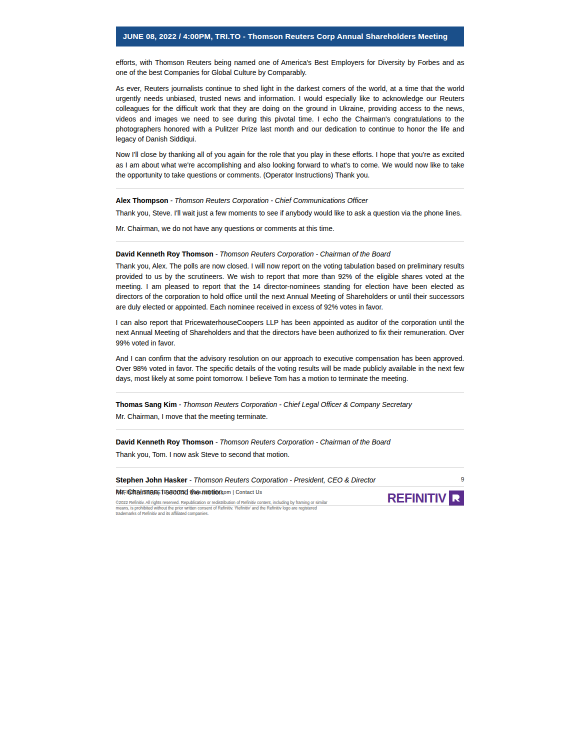JUNE 08, 2022 / 4:00PM, TRI.TO - Thomson Reuters Corp Annual Shareholders Meeting
efforts, with Thomson Reuters being named one of America's Best Employers for Diversity by Forbes and as one of the best Companies for Global Culture by Comparably.
As ever, Reuters journalists continue to shed light in the darkest corners of the world, at a time that the world urgently needs unbiased, trusted news and information. I would especially like to acknowledge our Reuters colleagues for the difficult work that they are doing on the ground in Ukraine, providing access to the news, videos and images we need to see during this pivotal time. I echo the Chairman's congratulations to the photographers honored with a Pulitzer Prize last month and our dedication to continue to honor the life and legacy of Danish Siddiqui.
Now I'll close by thanking all of you again for the role that you play in these efforts. I hope that you're as excited as I am about what we're accomplishing and also looking forward to what's to come. We would now like to take the opportunity to take questions or comments. (Operator Instructions) Thank you.
Alex Thompson - Thomson Reuters Corporation - Chief Communications Officer
Thank you, Steve. I'll wait just a few moments to see if anybody would like to ask a question via the phone lines.
Mr. Chairman, we do not have any questions or comments at this time.
David Kenneth Roy Thomson - Thomson Reuters Corporation - Chairman of the Board
Thank you, Alex. The polls are now closed. I will now report on the voting tabulation based on preliminary results provided to us by the scrutineers. We wish to report that more than 92% of the eligible shares voted at the meeting. I am pleased to report that the 14 director-nominees standing for election have been elected as directors of the corporation to hold office until the next Annual Meeting of Shareholders or until their successors are duly elected or appointed. Each nominee received in excess of 92% votes in favor.
I can also report that PricewaterhouseCoopers LLP has been appointed as auditor of the corporation until the next Annual Meeting of Shareholders and that the directors have been authorized to fix their remuneration. Over 99% voted in favor.
And I can confirm that the advisory resolution on our approach to executive compensation has been approved. Over 98% voted in favor. The specific details of the voting results will be made publicly available in the next few days, most likely at some point tomorrow. I believe Tom has a motion to terminate the meeting.
Thomas Sang Kim - Thomson Reuters Corporation - Chief Legal Officer & Company Secretary
Mr. Chairman, I move that the meeting terminate.
David Kenneth Roy Thomson - Thomson Reuters Corporation - Chairman of the Board
Thank you, Tom. I now ask Steve to second that motion.
Stephen John Hasker - Thomson Reuters Corporation - President, CEO & Director
Mr. Chairman, I second the motion.
9
REFINITIV STREETEVENTS | www.refinitiv.com | Contact Us
©2022 Refinitiv. All rights reserved. Republication or redistribution of Refinitiv content, including by framing or similar means, is prohibited without the prior written consent of Refinitiv. 'Refinitiv' and the Refinitiv logo are registered trademarks of Refinitiv and its affiliated companies.
REFINITIV